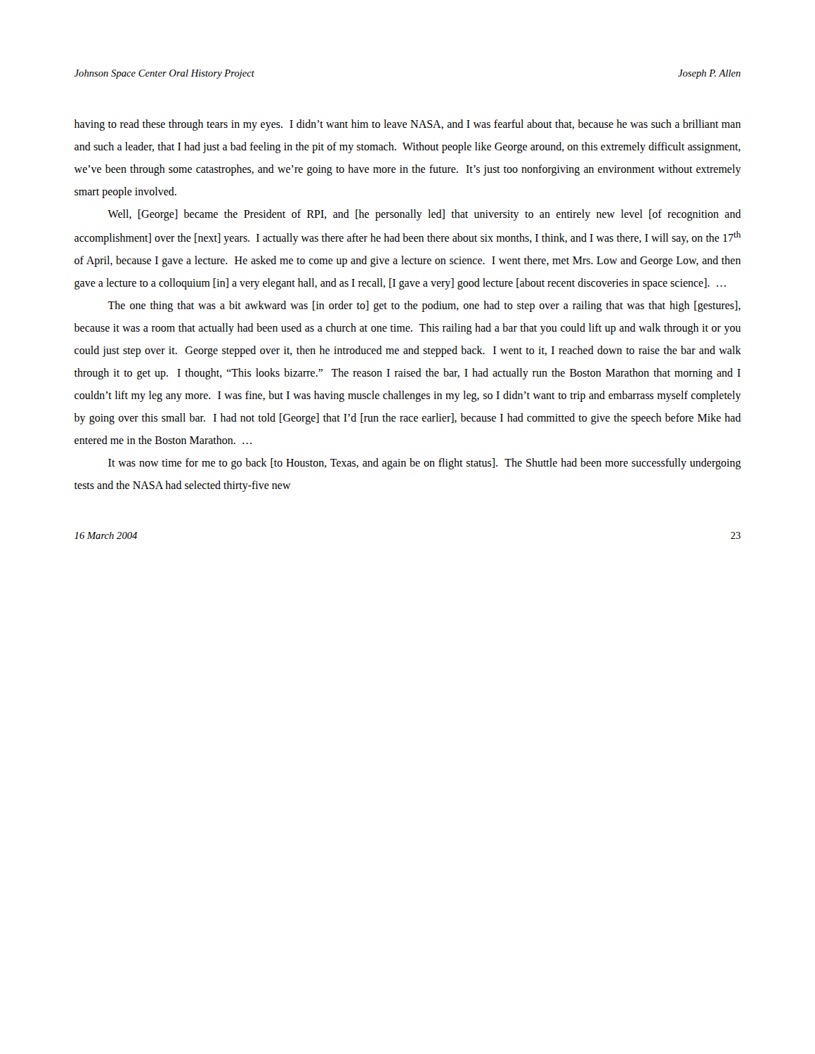Johnson Space Center Oral History Project
Joseph P. Allen
having to read these through tears in my eyes. I didn’t want him to leave NASA, and I was fearful about that, because he was such a brilliant man and such a leader, that I had just a bad feeling in the pit of my stomach. Without people like George around, on this extremely difficult assignment, we’ve been through some catastrophes, and we’re going to have more in the future. It’s just too nonforgiving an environment without extremely smart people involved.
Well, [George] became the President of RPI, and [he personally led] that university to an entirely new level [of recognition and accomplishment] over the [next] years. I actually was there after he had been there about six months, I think, and I was there, I will say, on the 17th of April, because I gave a lecture. He asked me to come up and give a lecture on science. I went there, met Mrs. Low and George Low, and then gave a lecture to a colloquium [in] a very elegant hall, and as I recall, [I gave a very] good lecture [about recent discoveries in space science]. …
The one thing that was a bit awkward was [in order to] get to the podium, one had to step over a railing that was that high [gestures], because it was a room that actually had been used as a church at one time. This railing had a bar that you could lift up and walk through it or you could just step over it. George stepped over it, then he introduced me and stepped back. I went to it, I reached down to raise the bar and walk through it to get up. I thought, “This looks bizarre.” The reason I raised the bar, I had actually run the Boston Marathon that morning and I couldn’t lift my leg any more. I was fine, but I was having muscle challenges in my leg, so I didn’t want to trip and embarrass myself completely by going over this small bar. I had not told [George] that I’d [run the race earlier], because I had committed to give the speech before Mike had entered me in the Boston Marathon. …
It was now time for me to go back [to Houston, Texas, and again be on flight status]. The Shuttle had been more successfully undergoing tests and the NASA had selected thirty-five new
16 March 2004
23